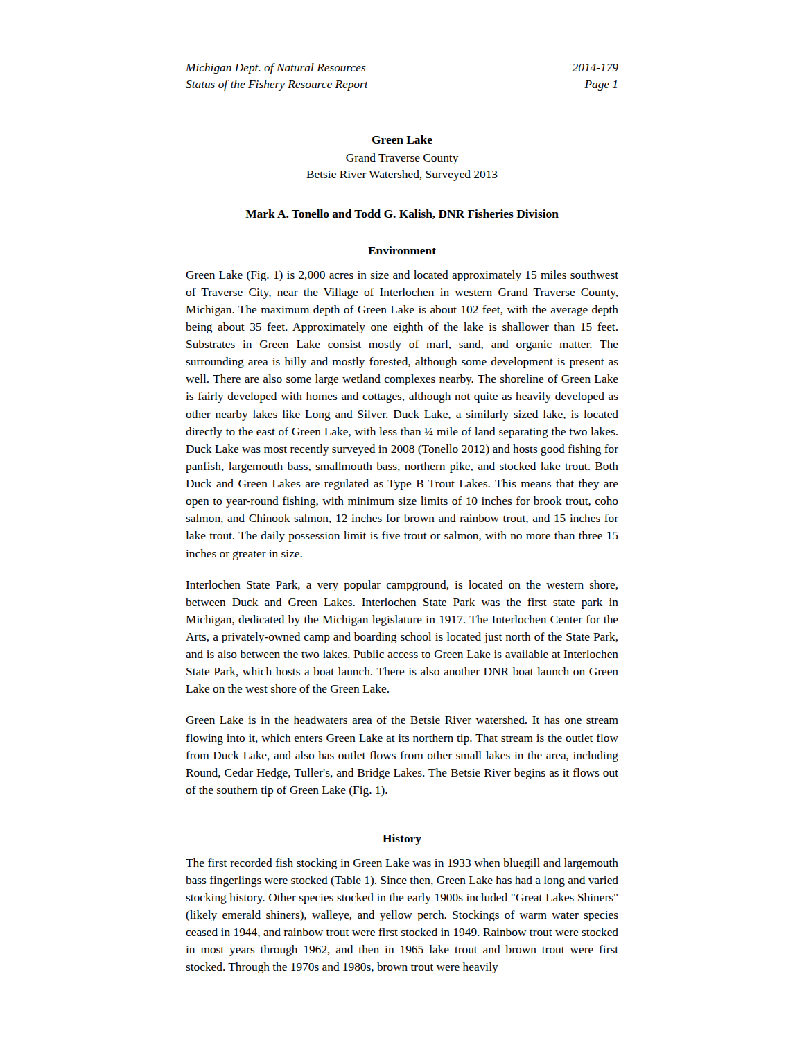Michigan Dept. of Natural Resources
Status of the Fishery Resource Report
2014-179
Page 1
Green Lake
Grand Traverse County
Betsie River Watershed, Surveyed 2013
Mark A. Tonello and Todd G. Kalish, DNR Fisheries Division
Environment
Green Lake (Fig. 1) is 2,000 acres in size and located approximately 15 miles southwest of Traverse City, near the Village of Interlochen in western Grand Traverse County, Michigan. The maximum depth of Green Lake is about 102 feet, with the average depth being about 35 feet. Approximately one eighth of the lake is shallower than 15 feet. Substrates in Green Lake consist mostly of marl, sand, and organic matter. The surrounding area is hilly and mostly forested, although some development is present as well. There are also some large wetland complexes nearby. The shoreline of Green Lake is fairly developed with homes and cottages, although not quite as heavily developed as other nearby lakes like Long and Silver. Duck Lake, a similarly sized lake, is located directly to the east of Green Lake, with less than ¼ mile of land separating the two lakes. Duck Lake was most recently surveyed in 2008 (Tonello 2012) and hosts good fishing for panfish, largemouth bass, smallmouth bass, northern pike, and stocked lake trout. Both Duck and Green Lakes are regulated as Type B Trout Lakes. This means that they are open to year-round fishing, with minimum size limits of 10 inches for brook trout, coho salmon, and Chinook salmon, 12 inches for brown and rainbow trout, and 15 inches for lake trout. The daily possession limit is five trout or salmon, with no more than three 15 inches or greater in size.
Interlochen State Park, a very popular campground, is located on the western shore, between Duck and Green Lakes. Interlochen State Park was the first state park in Michigan, dedicated by the Michigan legislature in 1917. The Interlochen Center for the Arts, a privately-owned camp and boarding school is located just north of the State Park, and is also between the two lakes. Public access to Green Lake is available at Interlochen State Park, which hosts a boat launch. There is also another DNR boat launch on Green Lake on the west shore of the Green Lake.
Green Lake is in the headwaters area of the Betsie River watershed. It has one stream flowing into it, which enters Green Lake at its northern tip. That stream is the outlet flow from Duck Lake, and also has outlet flows from other small lakes in the area, including Round, Cedar Hedge, Tuller's, and Bridge Lakes. The Betsie River begins as it flows out of the southern tip of Green Lake (Fig. 1).
History
The first recorded fish stocking in Green Lake was in 1933 when bluegill and largemouth bass fingerlings were stocked (Table 1). Since then, Green Lake has had a long and varied stocking history. Other species stocked in the early 1900s included "Great Lakes Shiners" (likely emerald shiners), walleye, and yellow perch. Stockings of warm water species ceased in 1944, and rainbow trout were first stocked in 1949. Rainbow trout were stocked in most years through 1962, and then in 1965 lake trout and brown trout were first stocked. Through the 1970s and 1980s, brown trout were heavily